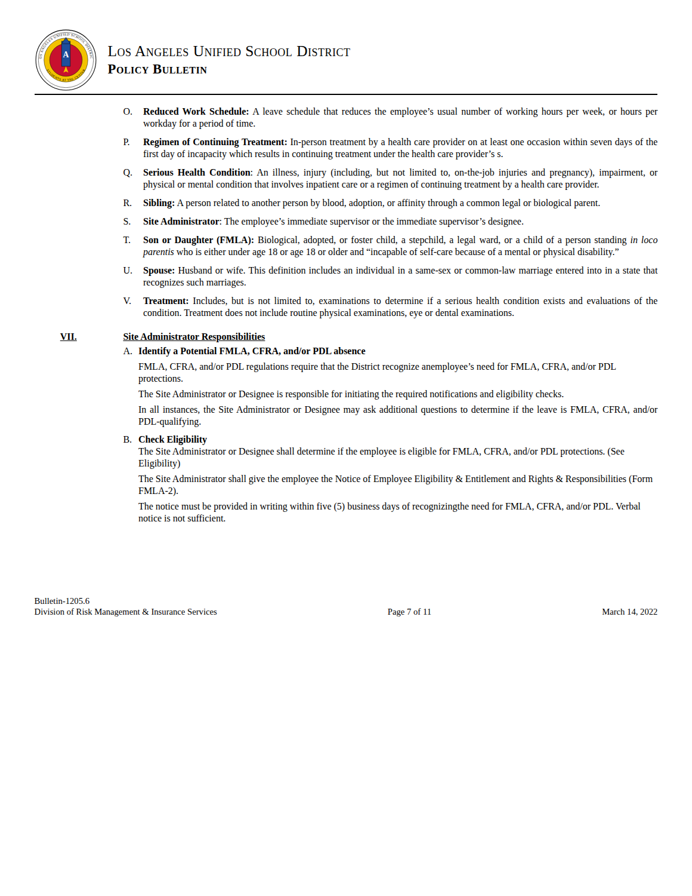A LOS ANGELES UNIFIED SCHOOL DISTRICT STUDENTS AT THE CENTER
Los Angeles Unified School District
Policy Bulletin
O. Reduced Work Schedule: A leave schedule that reduces the employee’s usual number of working hours per week, or hours per workday for a period of time.
P. Regimen of Continuing Treatment: In-person treatment by a health care provider on at least one occasion within seven days of the first day of incapacity which results in continuing treatment under the health care provider’s s.
Q. Serious Health Condition: An illness, injury (including, but not limited to, on-the-job injuries and pregnancy), impairment, or physical or mental condition that involves inpatient care or a regimen of continuing treatment by a health care provider.
R. Sibling: A person related to another person by blood, adoption, or affinity through a common legal or biological parent.
S. Site Administrator: The employee’s immediate supervisor or the immediate supervisor’s designee.
T. Son or Daughter (FMLA): Biological, adopted, or foster child, a stepchild, a legal ward, or a child of a person standing in loco parentis who is either under age 18 or age 18 or older and “incapable of self-care because of a mental or physical disability.”
U. Spouse: Husband or wife. This definition includes an individual in a same-sex or common-law marriage entered into in a state that recognizes such marriages.
V. Treatment: Includes, but is not limited to, examinations to determine if a serious health condition exists and evaluations of the condition. Treatment does not include routine physical examinations, eye or dental examinations.
VII.
Site Administrator Responsibilities
A. Identify a Potential FMLA, CFRA, and/or PDL absence
FMLA, CFRA, and/or PDL regulations require that the District recognize an​employee’s need for FMLA, CFRA, and/or PDL protections.
The Site Administrator or Designee is responsible for initiating the required notifications and eligibility checks.
In all instances, the Site Administrator or Designee may ask additional questions to determine if the leave is FMLA, CFRA, and/or PDL-qualifying.
B. Check Eligibility
The Site Administrator or Designee shall determine if the employee is eligible for FMLA, CFRA, and/or PDL protections. (See Eligibility)
The Site Administrator shall give the employee the Notice of Employee Eligibility & Entitlement and Rights & Responsibilities (Form FMLA-2).
The notice must be provided in writing within five (5) business days of recognizing​the need for FMLA, CFRA, and/or PDL. Verbal notice is not sufficient.
Bulletin-1205.6
Division of Risk Management & Insurance Services
Page 7 of 11
March 14, 2022